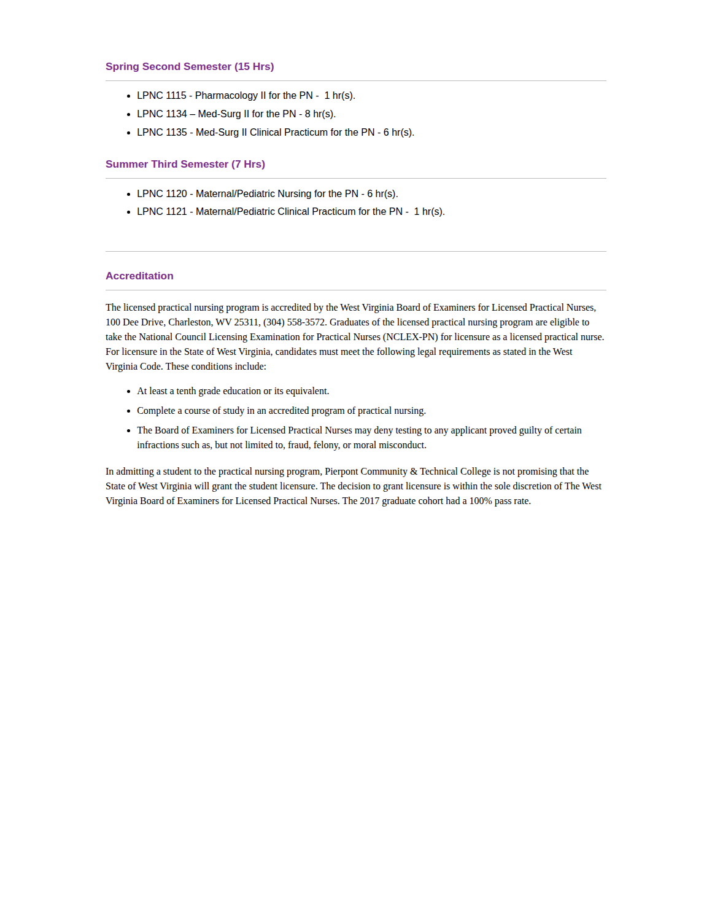Spring Second Semester (15 Hrs)
LPNC 1115 - Pharmacology II for the PN - 1 hr(s).
LPNC 1134 – Med-Surg II for the PN - 8 hr(s).
LPNC 1135 - Med-Surg II Clinical Practicum for the PN - 6 hr(s).
Summer Third Semester (7 Hrs)
LPNC 1120 - Maternal/Pediatric Nursing for the PN - 6 hr(s).
LPNC 1121 - Maternal/Pediatric Clinical Practicum for the PN - 1 hr(s).
Accreditation
The licensed practical nursing program is accredited by the West Virginia Board of Examiners for Licensed Practical Nurses, 100 Dee Drive, Charleston, WV 25311, (304) 558-3572. Graduates of the licensed practical nursing program are eligible to take the National Council Licensing Examination for Practical Nurses (NCLEX-PN) for licensure as a licensed practical nurse. For licensure in the State of West Virginia, candidates must meet the following legal requirements as stated in the West Virginia Code. These conditions include:
At least a tenth grade education or its equivalent.
Complete a course of study in an accredited program of practical nursing.
The Board of Examiners for Licensed Practical Nurses may deny testing to any applicant proved guilty of certain infractions such as, but not limited to, fraud, felony, or moral misconduct.
In admitting a student to the practical nursing program, Pierpont Community & Technical College is not promising that the State of West Virginia will grant the student licensure. The decision to grant licensure is within the sole discretion of The West Virginia Board of Examiners for Licensed Practical Nurses. The 2017 graduate cohort had a 100% pass rate.